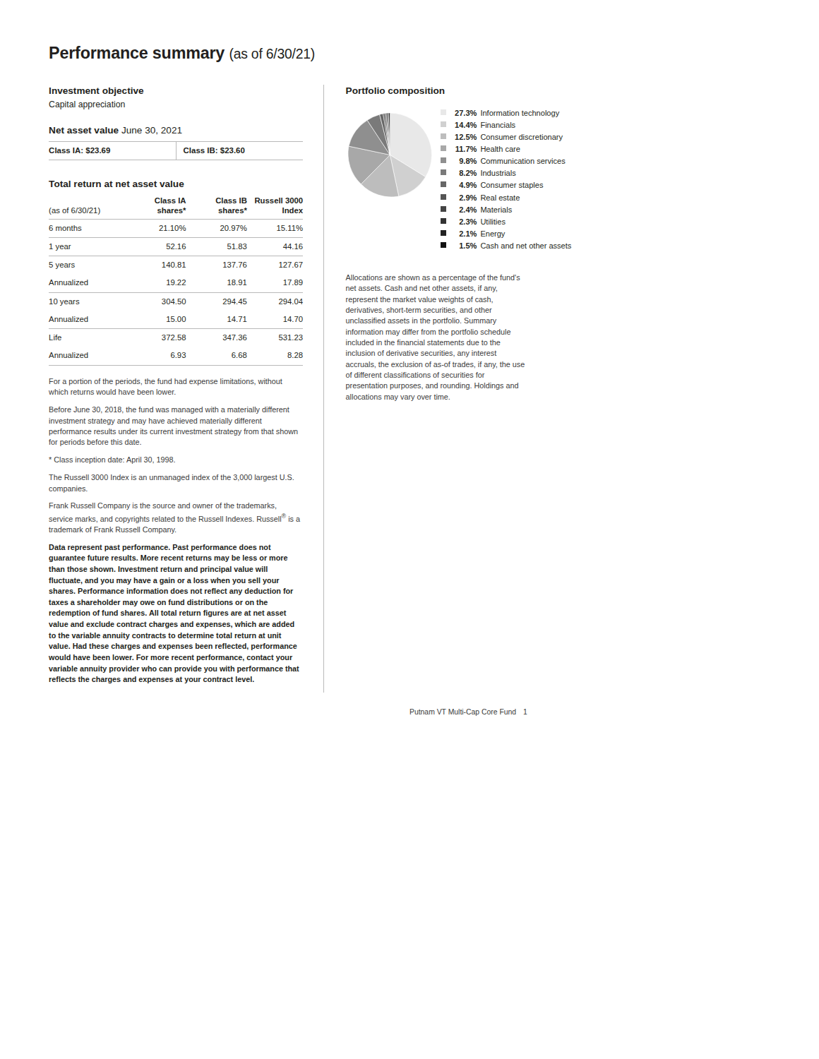Performance summary (as of 6/30/21)
Investment objective
Capital appreciation
Net asset value June 30, 2021
| Class IA: $23.69 | Class IB: $23.60 |
Total return at net asset value
| (as of 6/30/21) | Class IA shares* | Class IB shares* | Russell 3000 Index |
| --- | --- | --- | --- |
| 6 months | 21.10% | 20.97% | 15.11% |
| 1 year | 52.16 | 51.83 | 44.16 |
| 5 years | 140.81 | 137.76 | 127.67 |
| Annualized | 19.22 | 18.91 | 17.89 |
| 10 years | 304.50 | 294.45 | 294.04 |
| Annualized | 15.00 | 14.71 | 14.70 |
| Life | 372.58 | 347.36 | 531.23 |
| Annualized | 6.93 | 6.68 | 8.28 |
For a portion of the periods, the fund had expense limitations, without which returns would have been lower.
Before June 30, 2018, the fund was managed with a materially different investment strategy and may have achieved materially different performance results under its current investment strategy from that shown for periods before this date.
* Class inception date: April 30, 1998.
The Russell 3000 Index is an unmanaged index of the 3,000 largest U.S. companies.
Frank Russell Company is the source and owner of the trademarks, service marks, and copyrights related to the Russell Indexes. Russell® is a trademark of Frank Russell Company.
Data represent past performance. Past performance does not guarantee future results. More recent returns may be less or more than those shown. Investment return and principal value will fluctuate, and you may have a gain or a loss when you sell your shares. Performance information does not reflect any deduction for taxes a shareholder may owe on fund distributions or on the redemption of fund shares. All total return figures are at net asset value and exclude contract charges and expenses, which are added to the variable annuity contracts to determine total return at unit value. Had these charges and expenses been reflected, performance would have been lower. For more recent performance, contact your variable annuity provider who can provide you with performance that reflects the charges and expenses at your contract level.
Portfolio composition
27.3% Information technology
14.4% Financials
12.5% Consumer discretionary
11.7% Health care
9.8% Communication services
8.2% Industrials
4.9% Consumer staples
2.9% Real estate
2.4% Materials
2.3% Utilities
2.1% Energy
1.5% Cash and net other assets
Allocations are shown as a percentage of the fund's net assets. Cash and net other assets, if any, represent the market value weights of cash, derivatives, short-term securities, and other unclassified assets in the portfolio. Summary information may differ from the portfolio schedule included in the financial statements due to the inclusion of derivative securities, any interest accruals, the exclusion of as-of trades, if any, the use of different classifications of securities for presentation purposes, and rounding. Holdings and allocations may vary over time.
Putnam VT Multi-Cap Core Fund1